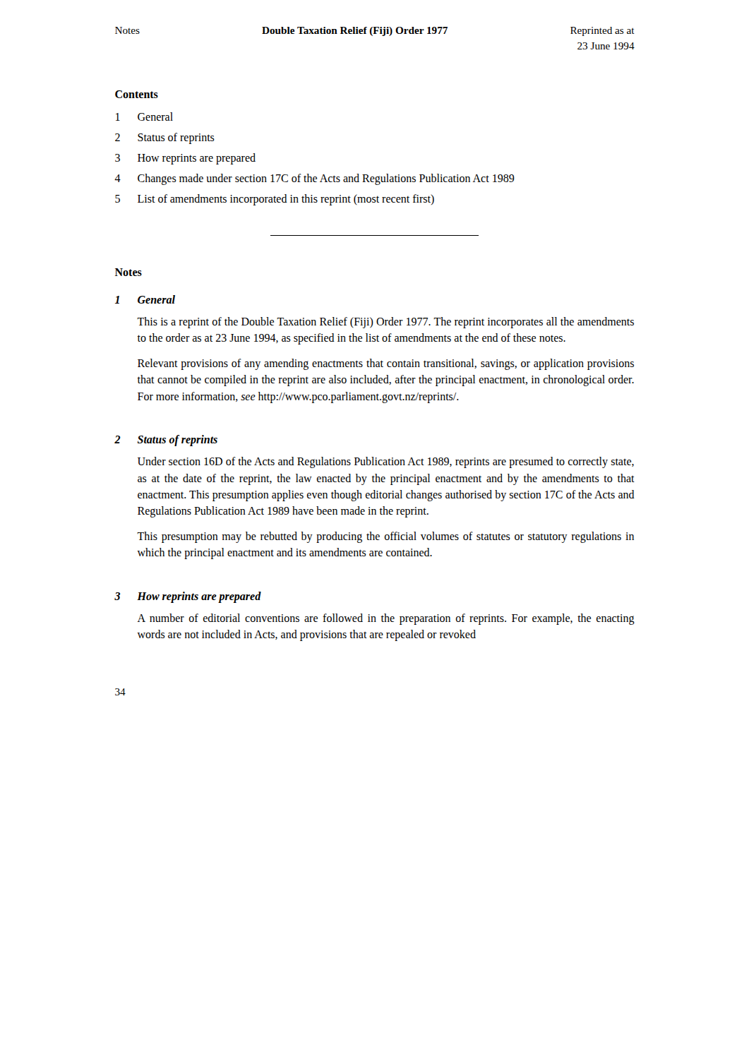Notes
Double Taxation Relief (Fiji) Order 1977
Reprinted as at
23 June 1994
Contents
1 General
2 Status of reprints
3 How reprints are prepared
4 Changes made under section 17C of the Acts and Regulations Publication Act 1989
5 List of amendments incorporated in this reprint (most recent first)
Notes
1
General
This is a reprint of the Double Taxation Relief (Fiji) Order 1977. The reprint incorporates all the amendments to the order as at 23 June 1994, as specified in the list of amendments at the end of these notes.
Relevant provisions of any amending enactments that contain transitional, savings, or application provisions that cannot be compiled in the reprint are also included, after the principal enactment, in chronological order. For more information, see http://www.pco.parliament.govt.nz/reprints/.
2
Status of reprints
Under section 16D of the Acts and Regulations Publication Act 1989, reprints are presumed to correctly state, as at the date of the reprint, the law enacted by the principal enactment and by the amendments to that enactment. This presumption applies even though editorial changes authorised by section 17C of the Acts and Regulations Publication Act 1989 have been made in the reprint.
This presumption may be rebutted by producing the official volumes of statutes or statutory regulations in which the principal enactment and its amendments are contained.
3
How reprints are prepared
A number of editorial conventions are followed in the preparation of reprints. For example, the enacting words are not included in Acts, and provisions that are repealed or revoked
34